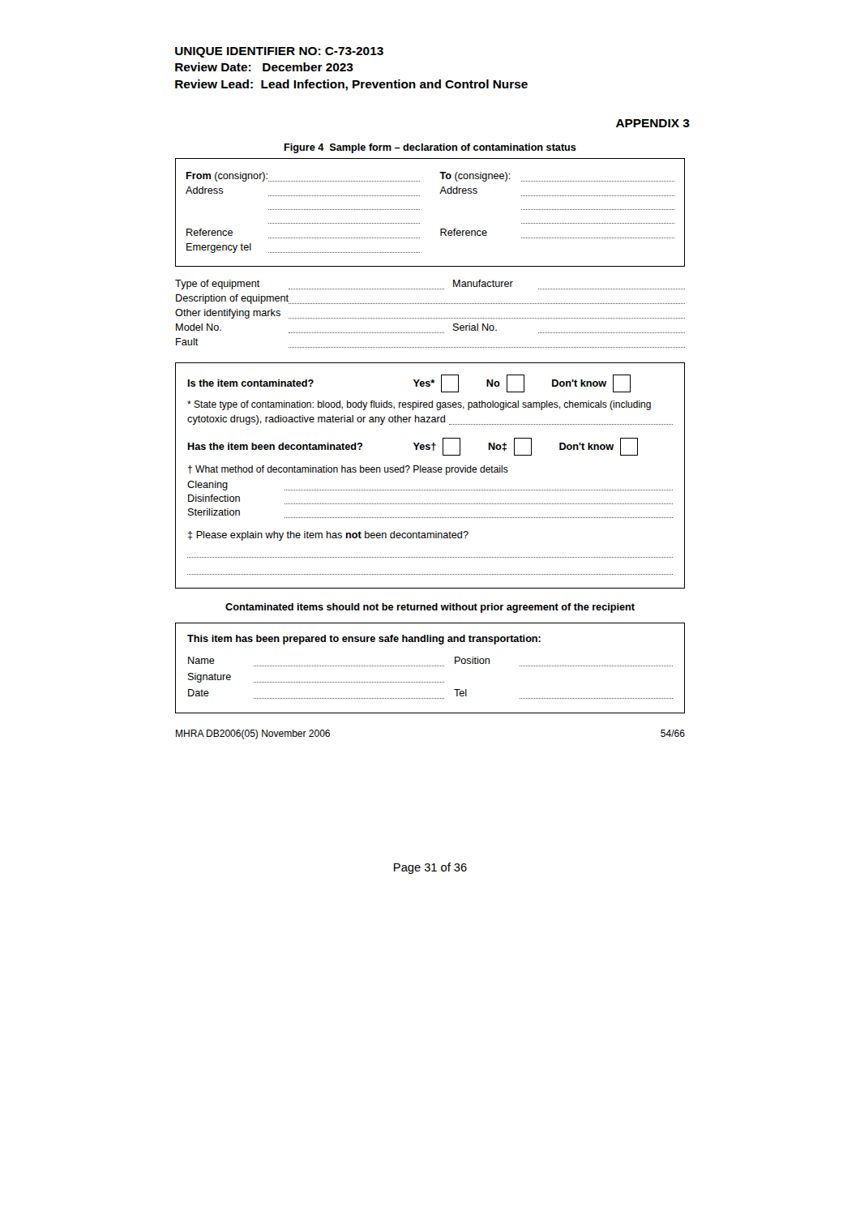UNIQUE IDENTIFIER NO: C-73-2013
Review Date: December 2023
Review Lead: Lead Infection, Prevention and Control Nurse
APPENDIX 3
Figure 4 Sample form – declaration of contamination status
| / From (consignor): / / / Address / / / Reference / / / Emergency tel / / | | / To (consignee): / / / Address / / / Reference / / |
| Type of equipment | | Manufacturer | |
| Description of equipment | |
| Other identifying marks | |
| Model No. | | Serial No. | |
| Fault | |
Is the item contaminated? Yes* No Don't know
* State type of contamination: blood, body fluids, respired gases, pathological samples, chemicals (including
cytotoxic drugs), radioactive material or any other hazard
Has the item been decontaminated? Yes† No‡ Don't know
† What method of decontamination has been used? Please provide details
Cleaning
Disinfection
Sterilization
‡ Please explain why the item has not been decontaminated?
Contaminated items should not be returned without prior agreement of the recipient
This item has been prepared to ensure safe handling and transportation:
| Name | | Position | |
| Signature | | | |
| Date | | Tel | |
MHRA DB2006(05) November 2006 54/66
Page 31 of 36